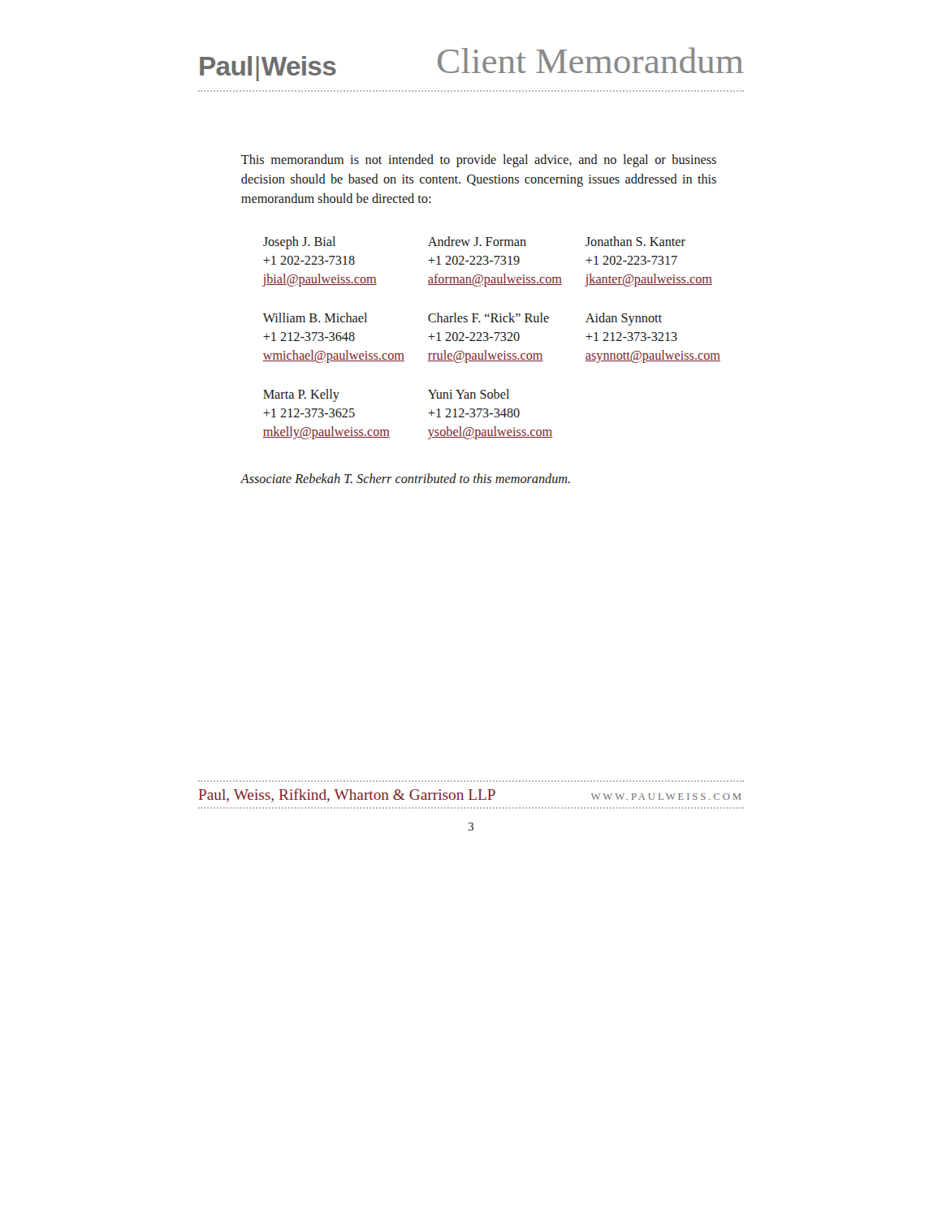Paul|Weiss
Client Memorandum
This memorandum is not intended to provide legal advice, and no legal or business decision should be based on its content. Questions concerning issues addressed in this memorandum should be directed to:
| Joseph J. Bial +1 202-223-7318 jbial@paulweiss.com | Andrew J. Forman +1 202-223-7319 aforman@paulweiss.com | Jonathan S. Kanter +1 202-223-7317 jkanter@paulweiss.com |
| William B. Michael +1 212-373-3648 wmichael@paulweiss.com | Charles F. “Rick” Rule +1 202-223-7320 rrule@paulweiss.com | Aidan Synnott +1 212-373-3213 asynnott@paulweiss.com |
| Marta P. Kelly +1 212-373-3625 mkelly@paulweiss.com | Yuni Yan Sobel +1 212-373-3480 ysobel@paulweiss.com | |
Associate Rebekah T. Scherr contributed to this memorandum.
Paul, Weiss, Rifkind, Wharton & Garrison LLP
WWW.PAULWEISS.COM
3